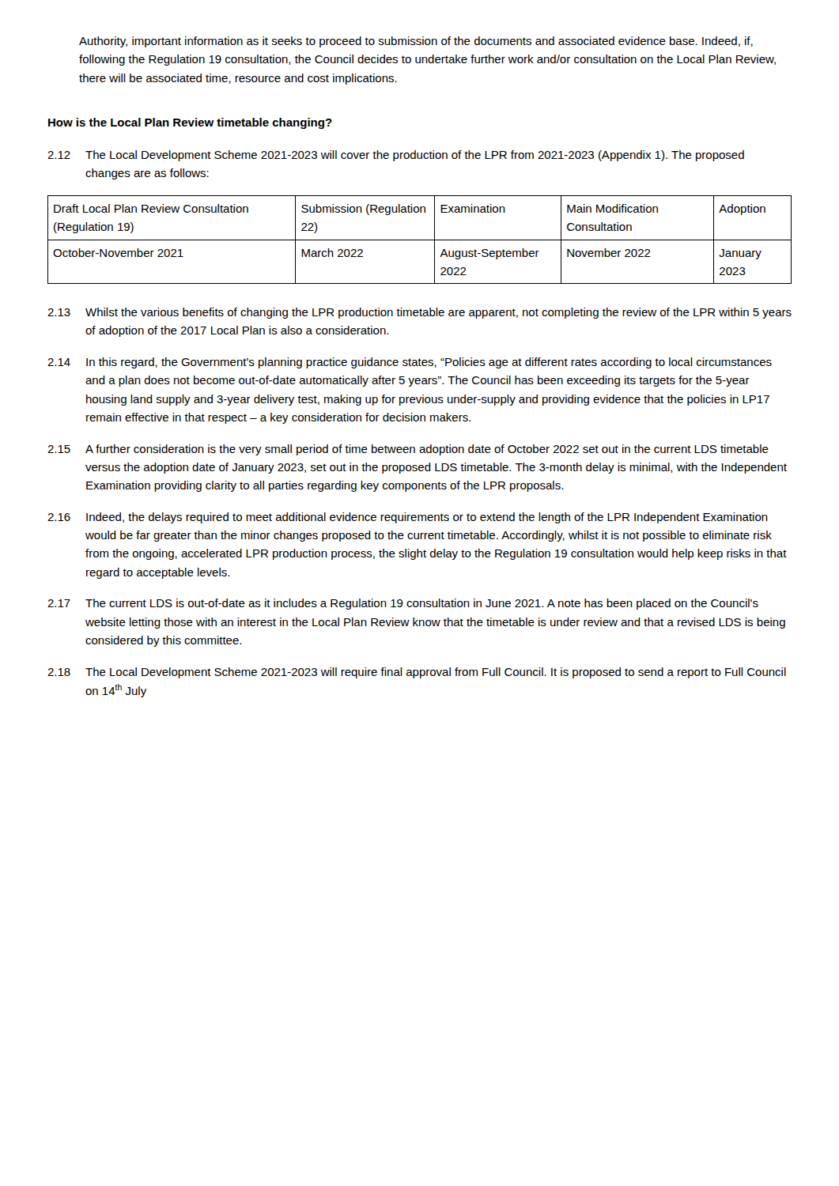Authority, important information as it seeks to proceed to submission of the documents and associated evidence base. Indeed, if, following the Regulation 19 consultation, the Council decides to undertake further work and/or consultation on the Local Plan Review, there will be associated time, resource and cost implications.
How is the Local Plan Review timetable changing?
2.12
The Local Development Scheme 2021-2023 will cover the production of the LPR from 2021-2023 (Appendix 1). The proposed changes are as follows:
| Draft Local Plan Review Consultation (Regulation 19) | Submission (Regulation 22) | Examination | Main Modification Consultation | Adoption |
| --- | --- | --- | --- | --- |
| October-November 2021 | March 2022 | August-September 2022 | November 2022 | January 2023 |
2.13
Whilst the various benefits of changing the LPR production timetable are apparent, not completing the review of the LPR within 5 years of adoption of the 2017 Local Plan is also a consideration.
2.14
In this regard, the Government's planning practice guidance states, “Policies age at different rates according to local circumstances and a plan does not become out-of-date automatically after 5 years”. The Council has been exceeding its targets for the 5-year housing land supply and 3-year delivery test, making up for previous under-supply and providing evidence that the policies in LP17 remain effective in that respect – a key consideration for decision makers.
2.15
A further consideration is the very small period of time between adoption date of October 2022 set out in the current LDS timetable versus the adoption date of January 2023, set out in the proposed LDS timetable. The 3-month delay is minimal, with the Independent Examination providing clarity to all parties regarding key components of the LPR proposals.
2.16
Indeed, the delays required to meet additional evidence requirements or to extend the length of the LPR Independent Examination would be far greater than the minor changes proposed to the current timetable. Accordingly, whilst it is not possible to eliminate risk from the ongoing, accelerated LPR production process, the slight delay to the Regulation 19 consultation would help keep risks in that regard to acceptable levels.
2.17
The current LDS is out-of-date as it includes a Regulation 19 consultation in June 2021. A note has been placed on the Council's website letting those with an interest in the Local Plan Review know that the timetable is under review and that a revised LDS is being considered by this committee.
2.18
The Local Development Scheme 2021-2023 will require final approval from Full Council. It is proposed to send a report to Full Council on 14th July